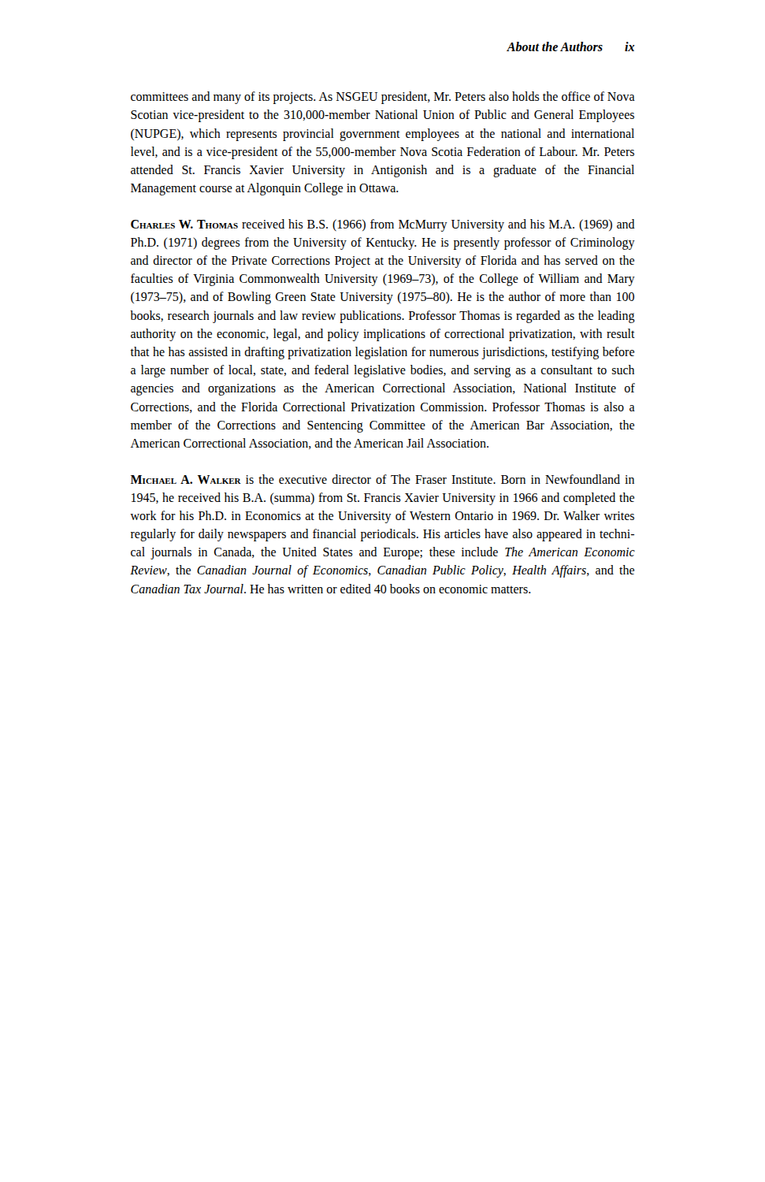About the Authors ix
committees and many of its projects. As NSGEU president, Mr. Peters also holds the office of Nova Scotian vice-president to the 310,000-member National Union of Public and General Employees (NUPGE), which represents provincial government employees at the national and international level, and is a vice-president of the 55,000-member Nova Scotia Federation of Labour. Mr. Peters attended St. Francis Xavier University in Antigonish and is a graduate of the Financial Management course at Algonquin College in Ottawa.
Charles W. Thomas received his B.S. (1966) from McMurry University and his M.A. (1969) and Ph.D. (1971) degrees from the University of Kentucky. He is presently professor of Criminology and director of the Private Corrections Project at the University of Florida and has served on the faculties of Virginia Commonwealth University (1969–73), of the College of William and Mary (1973–75), and of Bowling Green State University (1975–80). He is the author of more than 100 books, research journals and law review publications. Professor Thomas is regarded as the leading authority on the economic, legal, and policy implications of correctional privatization, with result that he has assisted in drafting privatization legislation for numerous jurisdictions, testifying before a large number of local, state, and federal legislative bodies, and serving as a consultant to such agencies and organizations as the American Correctional Association, National Institute of Corrections, and the Florida Correctional Privatization Commission. Professor Thomas is also a member of the Corrections and Sentencing Committee of the American Bar Association, the American Correctional Association, and the American Jail Association.
Michael A. Walker is the executive director of The Fraser Institute. Born in Newfoundland in 1945, he received his B.A. (summa) from St. Francis Xavier University in 1966 and completed the work for his Ph.D. in Economics at the University of Western Ontario in 1969. Dr. Walker writes regularly for daily newspapers and financial periodicals. His articles have also appeared in technical journals in Canada, the United States and Europe; these include The American Economic Review, the Canadian Journal of Economics, Canadian Public Policy, Health Affairs, and the Canadian Tax Journal. He has written or edited 40 books on economic matters.